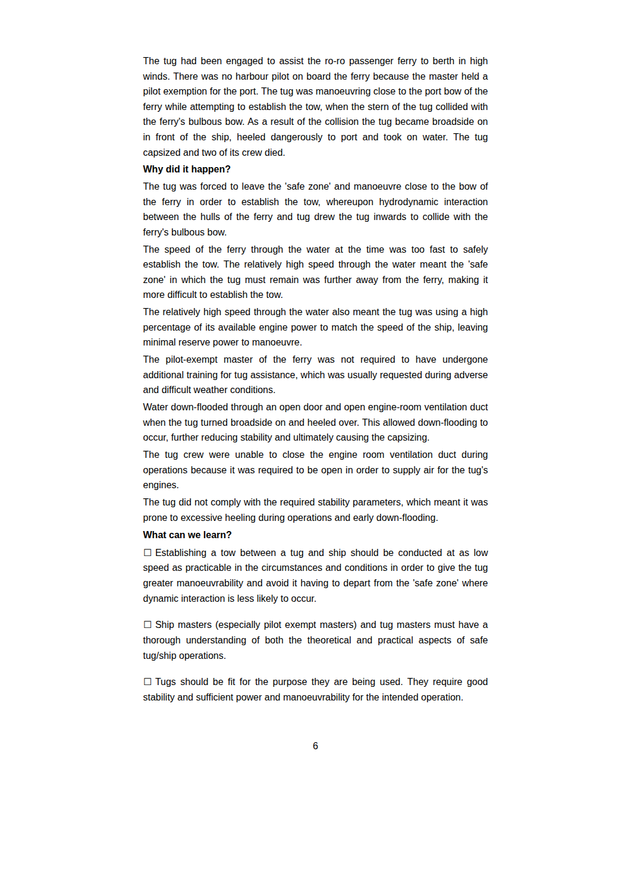The tug had been engaged to assist the ro-ro passenger ferry to berth in high winds. There was no harbour pilot on board the ferry because the master held a pilot exemption for the port. The tug was manoeuvring close to the port bow of the ferry while attempting to establish the tow, when the stern of the tug collided with the ferry's bulbous bow. As a result of the collision the tug became broadside on in front of the ship, heeled dangerously to port and took on water. The tug capsized and two of its crew died.
Why did it happen?
The tug was forced to leave the 'safe zone' and manoeuvre close to the bow of the ferry in order to establish the tow, whereupon hydrodynamic interaction between the hulls of the ferry and tug drew the tug inwards to collide with the ferry's bulbous bow.
The speed of the ferry through the water at the time was too fast to safely establish the tow. The relatively high speed through the water meant the 'safe zone' in which the tug must remain was further away from the ferry, making it more difficult to establish the tow.
The relatively high speed through the water also meant the tug was using a high percentage of its available engine power to match the speed of the ship, leaving minimal reserve power to manoeuvre.
The pilot-exempt master of the ferry was not required to have undergone additional training for tug assistance, which was usually requested during adverse and difficult weather conditions.
Water down-flooded through an open door and open engine-room ventilation duct when the tug turned broadside on and heeled over. This allowed down-flooding to occur, further reducing stability and ultimately causing the capsizing.
The tug crew were unable to close the engine room ventilation duct during operations because it was required to be open in order to supply air for the tug's engines.
The tug did not comply with the required stability parameters, which meant it was prone to excessive heeling during operations and early down-flooding.
What can we learn?
Establishing a tow between a tug and ship should be conducted at as low speed as practicable in the circumstances and conditions in order to give the tug greater manoeuvrability and avoid it having to depart from the 'safe zone' where dynamic interaction is less likely to occur.
Ship masters (especially pilot exempt masters) and tug masters must have a thorough understanding of both the theoretical and practical aspects of safe tug/ship operations.
Tugs should be fit for the purpose they are being used. They require good stability and sufficient power and manoeuvrability for the intended operation.
6